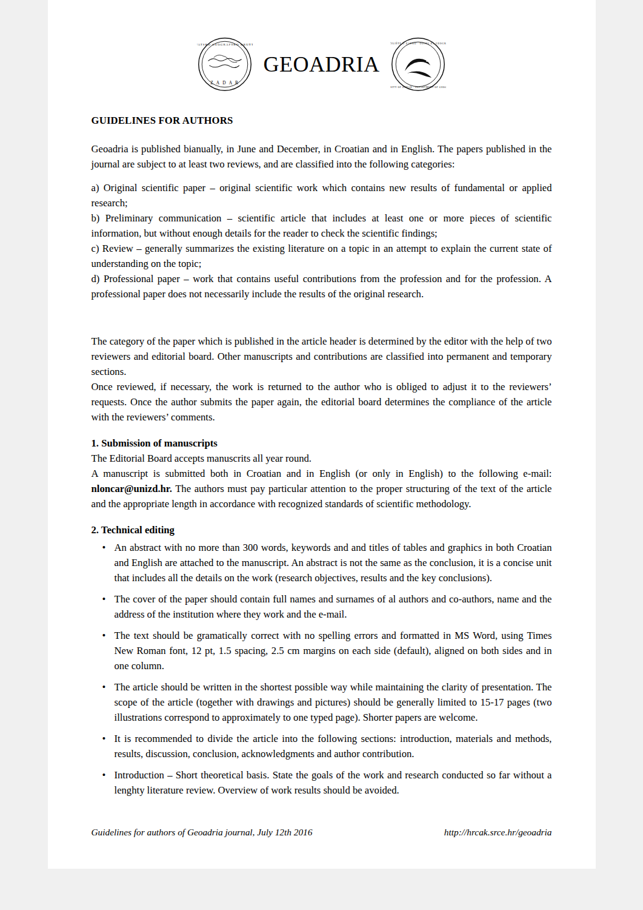Z A D A R HRVATSKO GEOGRAFSKO DRUŠTVO
GEOADRIA
SVEUČILIŠTE U ZADRU · ODJEL ZA GEOGRAFIJU UNIVERSITY OF ZADAR · DEPARTMENT OF GEOGRAPHY
GUIDELINES FOR AUTHORS
Geoadria is published bianually, in June and December, in Croatian and in English. The papers published in the journal are subject to at least two reviews, and are classified into the following categories:
a) Original scientific paper – original scientific work which contains new results of fundamental or applied research;
b) Preliminary communication – scientific article that includes at least one or more pieces of scientific information, but without enough details for the reader to check the scientific findings;
c) Review – generally summarizes the existing literature on a topic in an attempt to explain the current state of understanding on the topic;
d) Professional paper – work that contains useful contributions from the profession and for the profession. A professional paper does not necessarily include the results of the original research.
The category of the paper which is published in the article header is determined by the editor with the help of two reviewers and editorial board. Other manuscripts and contributions are classified into permanent and temporary sections.
Once reviewed, if necessary, the work is returned to the author who is obliged to adjust it to the reviewers’ requests. Once the author submits the paper again, the editorial board determines the compliance of the article with the reviewers’ comments.
1. Submission of manuscripts
The Editorial Board accepts manuscrits all year round.
A manuscript is submitted both in Croatian and in English (or only in English) to the following e-mail: nloncar@unizd.hr. The authors must pay particular attention to the proper structuring of the text of the article and the appropriate length in accordance with recognized standards of scientific methodology.
2. Technical editing
An abstract with no more than 300 words, keywords and and titles of tables and graphics in both Croatian and English are attached to the manuscript. An abstract is not the same as the conclusion, it is a concise unit that includes all the details on the work (research objectives, results and the key conclusions).
The cover of the paper should contain full names and surnames of al authors and co-authors, name and the address of the institution where they work and the e-mail.
The text should be gramatically correct with no spelling errors and formatted in MS Word, using Times New Roman font, 12 pt, 1.5 spacing, 2.5 cm margins on each side (default), aligned on both sides and in one column.
The article should be written in the shortest possible way while maintaining the clarity of presentation. The scope of the article (together with drawings and pictures) should be generally limited to 15-17 pages (two illustrations correspond to approximately to one typed page). Shorter papers are welcome.
It is recommended to divide the article into the following sections: introduction, materials and methods, results, discussion, conclusion, acknowledgments and author contribution.
Introduction – Short theoretical basis. State the goals of the work and research conducted so far without a lenghty literature review. Overview of work results should be avoided.
Guidelines for authors of Geoadria journal, July 12th 2016 http://hrcak.srce.hr/geoadria